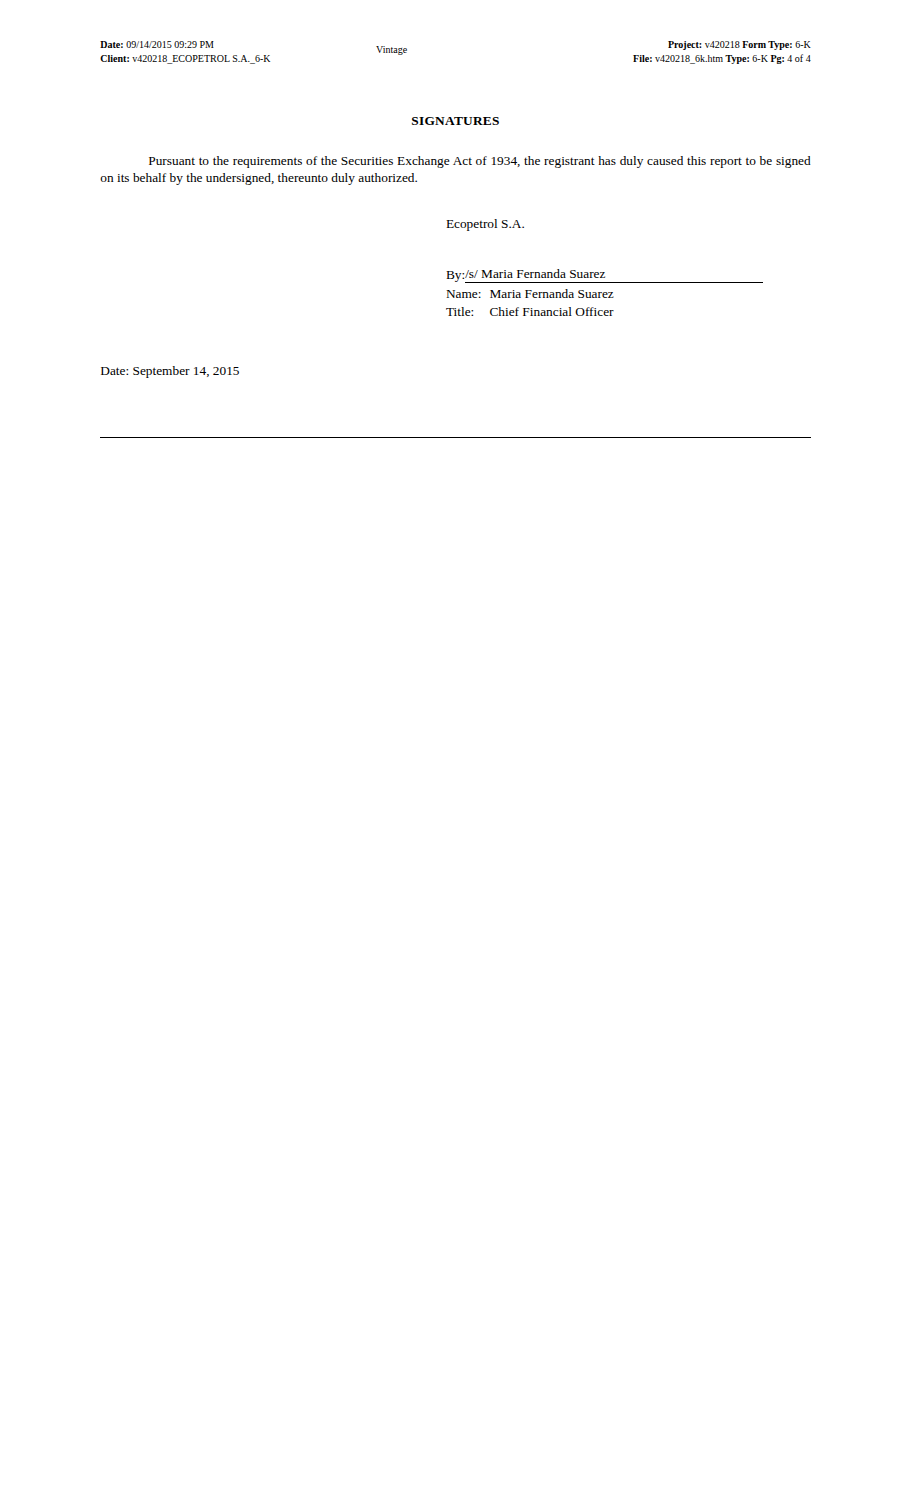| Date: 09/14/2015 09:29 PM Client: v420218_ECOPETROL S.A._6-K | Vintage | Project: v420218 Form Type: 6-K File: v420218_6k.htm Type: 6-K Pg: 4 of 4 |
SIGNATURES
Pursuant to the requirements of the Securities Exchange Act of 1934, the registrant has duly caused this report to be signed on its behalf by the undersigned, thereunto duly authorized.
Ecopetrol S.A.
| By: | /s/ Maria Fernanda Suarez |
| Name: | Maria Fernanda Suarez |
| Title: | Chief Financial Officer |
Date: September 14, 2015